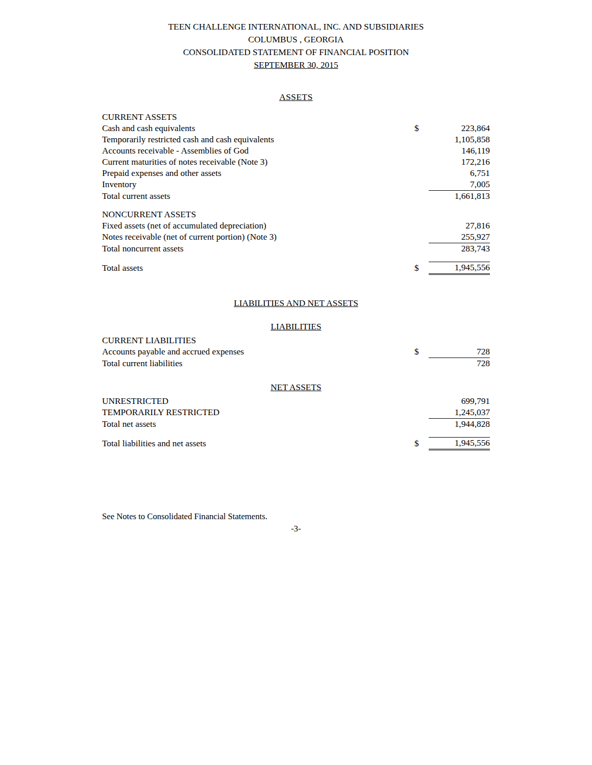TEEN CHALLENGE INTERNATIONAL, INC. AND SUBSIDIARIES COLUMBUS , GEORGIA CONSOLIDATED STATEMENT OF FINANCIAL POSITION SEPTEMBER 30, 2015
ASSETS
| CURRENT ASSETS | | |
| Cash and cash equivalents | $ | 223,864 |
| Temporarily restricted cash and cash equivalents | | 1,105,858 |
| Accounts receivable - Assemblies of God | | 146,119 |
| Current maturities of notes receivable (Note 3) | | 172,216 |
| Prepaid expenses and other assets | | 6,751 |
| Inventory | | 7,005 |
| Total current assets | | 1,661,813 |
| NONCURRENT ASSETS | | |
| Fixed assets (net of accumulated depreciation) | | 27,816 |
| Notes receivable (net of current portion) (Note 3) | | 255,927 |
| Total noncurrent assets | | 283,743 |
| Total assets | $ | 1,945,556 |
LIABILITIES AND NET ASSETS
LIABILITIES
| CURRENT LIABILITIES | | |
| Accounts payable and accrued expenses | $ | 728 |
| Total current liabilities | | 728 |
NET ASSETS
| UNRESTRICTED | | 699,791 |
| TEMPORARILY RESTRICTED | | 1,245,037 |
| Total net assets | | 1,944,828 |
| Total liabilities and net assets | $ | 1,945,556 |
See Notes to Consolidated Financial Statements.
-3-